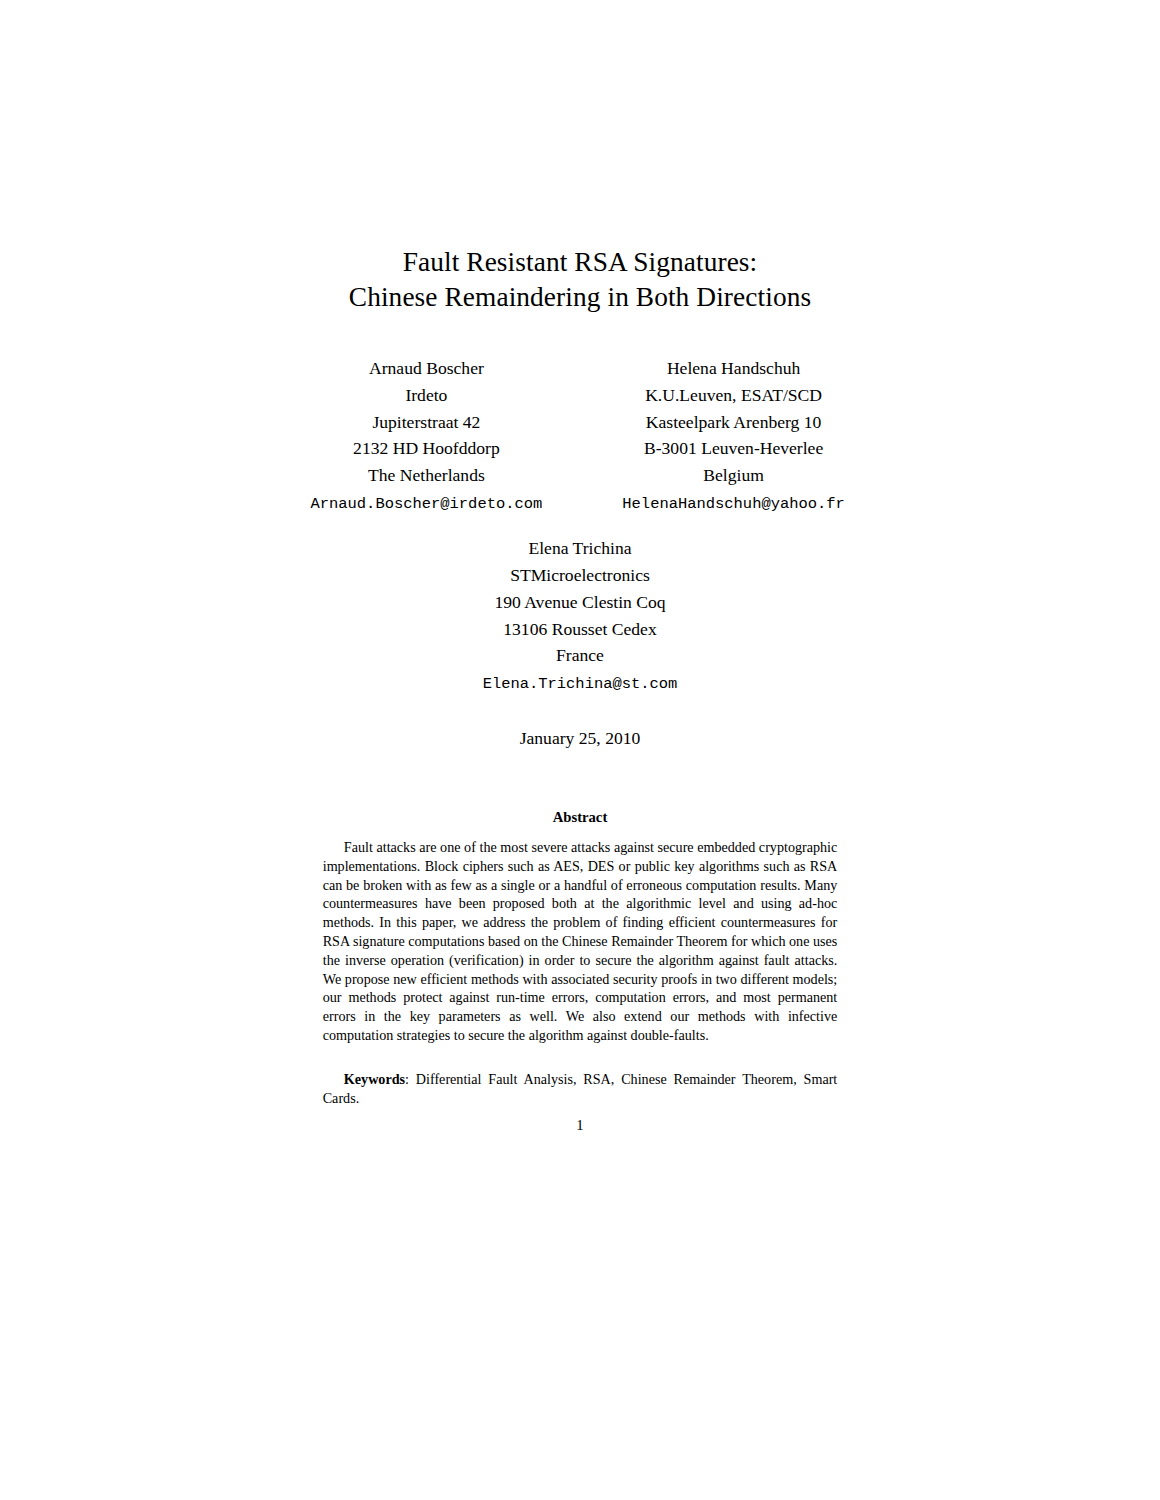Fault Resistant RSA Signatures:
Chinese Remaindering in Both Directions
| Arnaud Boscher Irdeto Jupiterstraat 42 2132 HD Hoofddorp The Netherlands Arnaud.Boscher@irdeto.com | Helena Handschuh K.U.Leuven, ESAT/SCD Kasteelpark Arenberg 10 B-3001 Leuven-Heverlee Belgium HelenaHandschuh@yahoo.fr |
Elena Trichina
STMicroelectronics
190 Avenue Clestin Coq
13106 Rousset Cedex
France
Elena.Trichina@st.com
January 25, 2010
Abstract
Fault attacks are one of the most severe attacks against secure embedded cryptographic implementations. Block ciphers such as AES, DES or public key algorithms such as RSA can be broken with as few as a single or a handful of erroneous computation results. Many countermeasures have been proposed both at the algorithmic level and using ad-hoc methods. In this paper, we address the problem of finding efficient countermeasures for RSA signature computations based on the Chinese Remainder Theorem for which one uses the inverse operation (verification) in order to secure the algorithm against fault attacks. We propose new efficient methods with associated security proofs in two different models; our methods protect against run-time errors, computation errors, and most permanent errors in the key parameters as well. We also extend our methods with infective computation strategies to secure the algorithm against double-faults.
Keywords: Differential Fault Analysis, RSA, Chinese Remainder Theorem, Smart Cards.
1